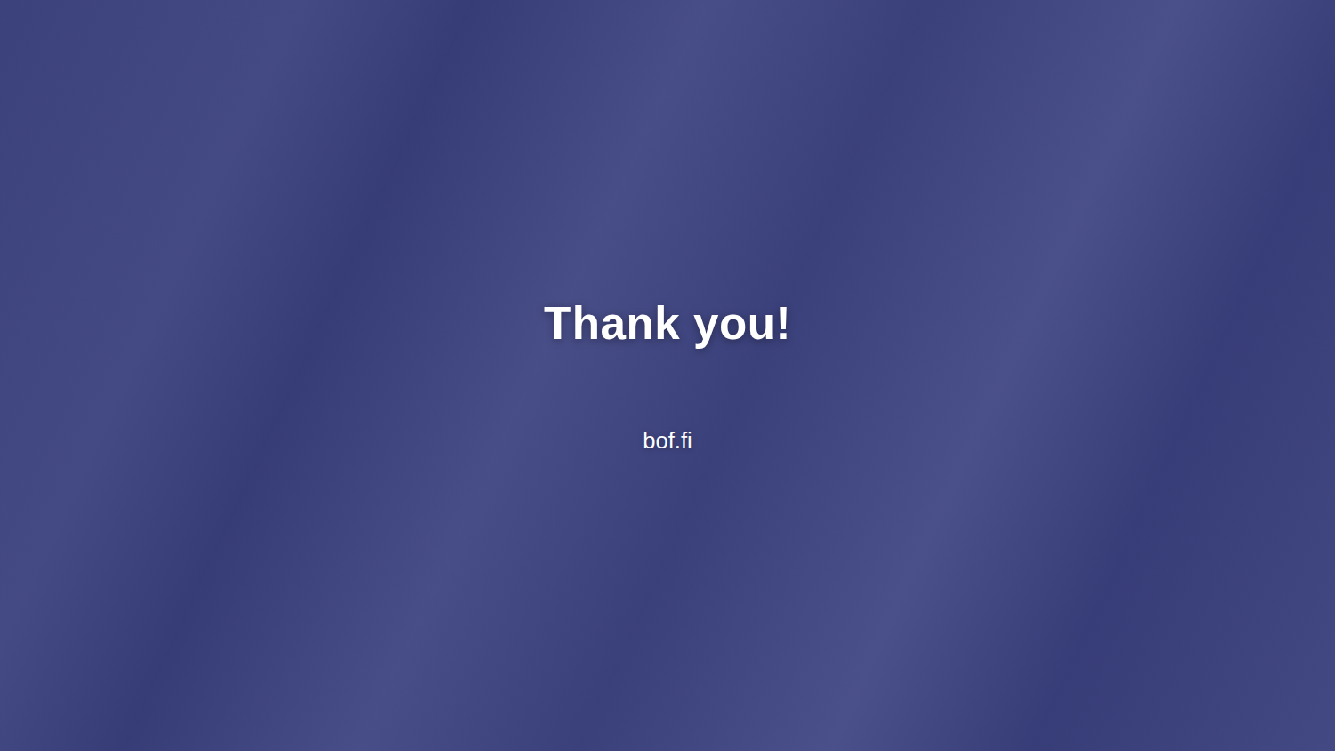Thank you!
bof.fi